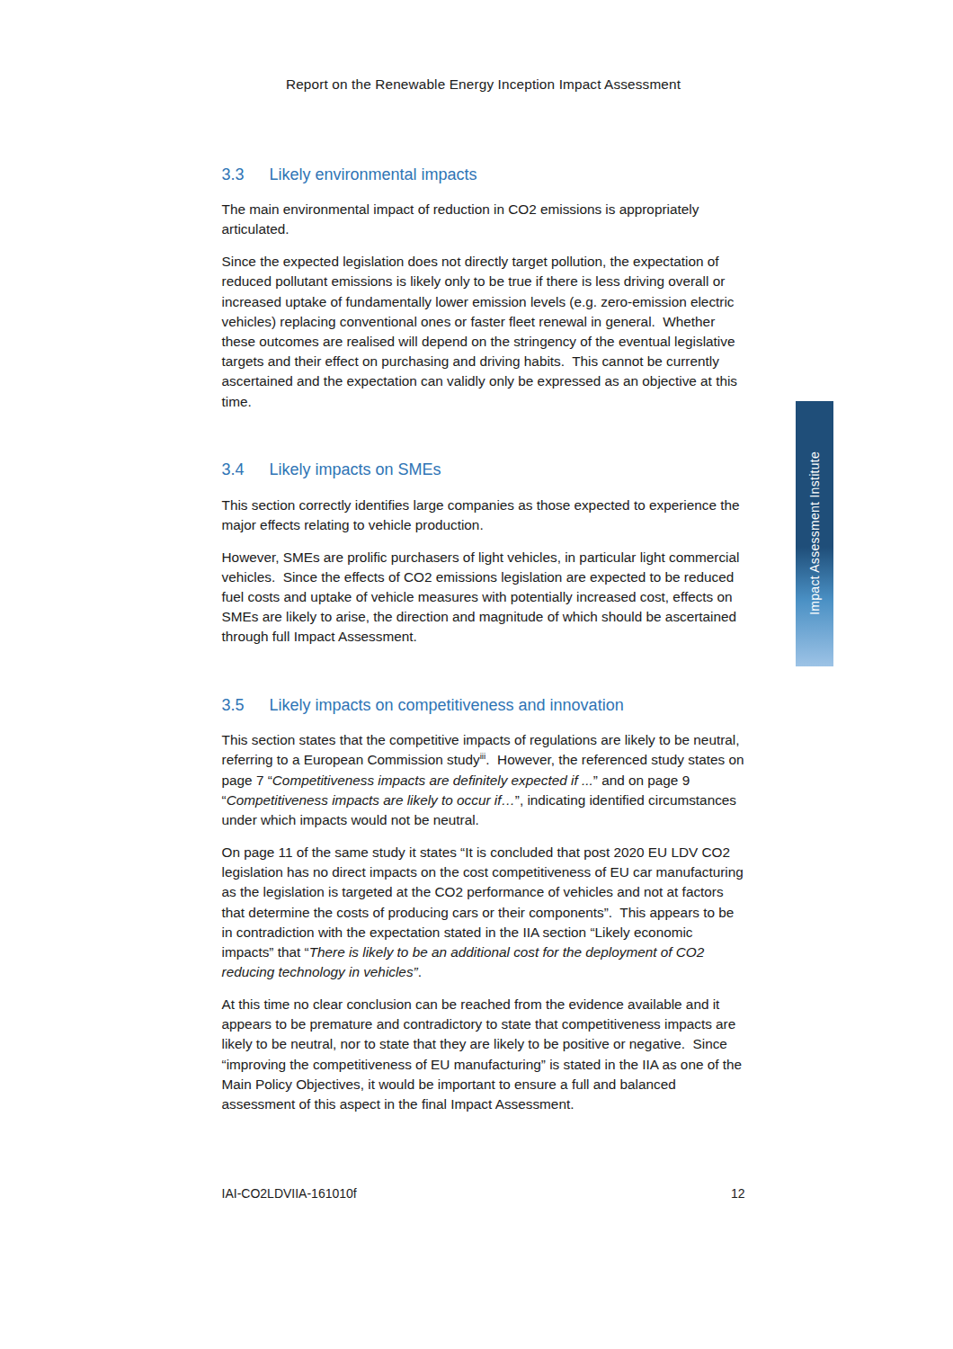Report on the Renewable Energy Inception Impact Assessment
Impact Assessment Institute
3.3 Likely environmental impacts
The main environmental impact of reduction in CO2 emissions is appropriately articulated.
Since the expected legislation does not directly target pollution, the expectation of reduced pollutant emissions is likely only to be true if there is less driving overall or increased uptake of fundamentally lower emission levels (e.g. zero-emission electric vehicles) replacing conventional ones or faster fleet renewal in general. Whether these outcomes are realised will depend on the stringency of the eventual legislative targets and their effect on purchasing and driving habits. This cannot be currently ascertained and the expectation can validly only be expressed as an objective at this time.
3.4 Likely impacts on SMEs
This section correctly identifies large companies as those expected to experience the major effects relating to vehicle production.
However, SMEs are prolific purchasers of light vehicles, in particular light commercial vehicles. Since the effects of CO2 emissions legislation are expected to be reduced fuel costs and uptake of vehicle measures with potentially increased cost, effects on SMEs are likely to arise, the direction and magnitude of which should be ascertained through full Impact Assessment.
3.5 Likely impacts on competitiveness and innovation
This section states that the competitive impacts of regulations are likely to be neutral, referring to a European Commission studyiii. However, the referenced study states on page 7 “Competitiveness impacts are definitely expected if ...” and on page 9 “Competitiveness impacts are likely to occur if…”, indicating identified circumstances under which impacts would not be neutral.
On page 11 of the same study it states “It is concluded that post 2020 EU LDV CO2 legislation has no direct impacts on the cost competitiveness of EU car manufacturing as the legislation is targeted at the CO2 performance of vehicles and not at factors that determine the costs of producing cars or their components”. This appears to be in contradiction with the expectation stated in the IIA section “Likely economic impacts” that “There is likely to be an additional cost for the deployment of CO2 reducing technology in vehicles”.
At this time no clear conclusion can be reached from the evidence available and it appears to be premature and contradictory to state that competitiveness impacts are likely to be neutral, nor to state that they are likely to be positive or negative. Since “improving the competitiveness of EU manufacturing” is stated in the IIA as one of the Main Policy Objectives, it would be important to ensure a full and balanced assessment of this aspect in the final Impact Assessment.
IAI-CO2LDVIIA-161010f 12